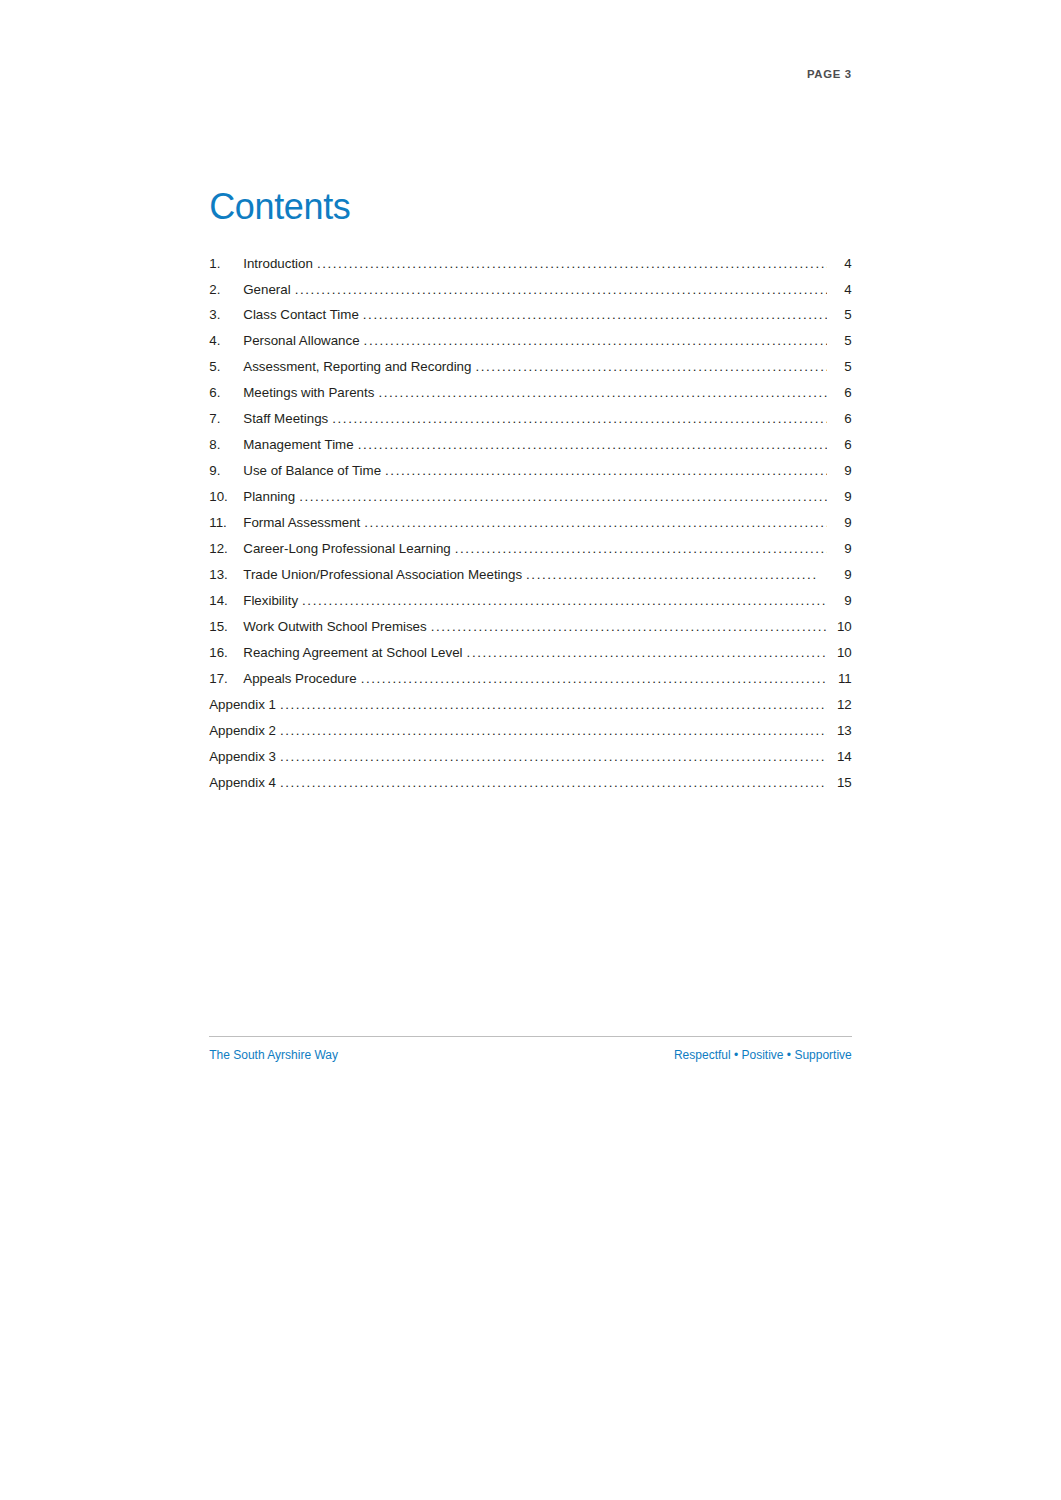PAGE 3
Contents
1. Introduction........................................................................................................................... 4
2. General................................................................................................................................ 4
3. Class Contact Time............................................................................................................. 5
4. Personal Allowance............................................................................................................ 5
5. Assessment, Reporting and Recording..................................................................... 5
6. Meetings with Parents......................................................................................................... 6
7. Staff Meetings.................................................................................................................... 6
8. Management Time.............................................................................................................. 6
9. Use of Balance of Time....................................................................................................... 9
10. Planning.............................................................................................................................. 9
11. Formal Assessment........................................................................................................... 9
12. Career-Long Professional Learning......................................................................... 9
13. Trade Union/Professional Association Meetings....................................................... 9
14. Flexibility............................................................................................................................. 9
15. Work Outwith School Premises............................................................................... 10
16. Reaching Agreement at School Level..................................................................... 10
17. Appeals Procedure......................................................................................................... 11
Appendix 1................................................................................................................................. 12
Appendix 2................................................................................................................................. 13
Appendix 3................................................................................................................................. 14
Appendix 4................................................................................................................................. 15
The South Ayrshire Way
Respectful • Positive • Supportive